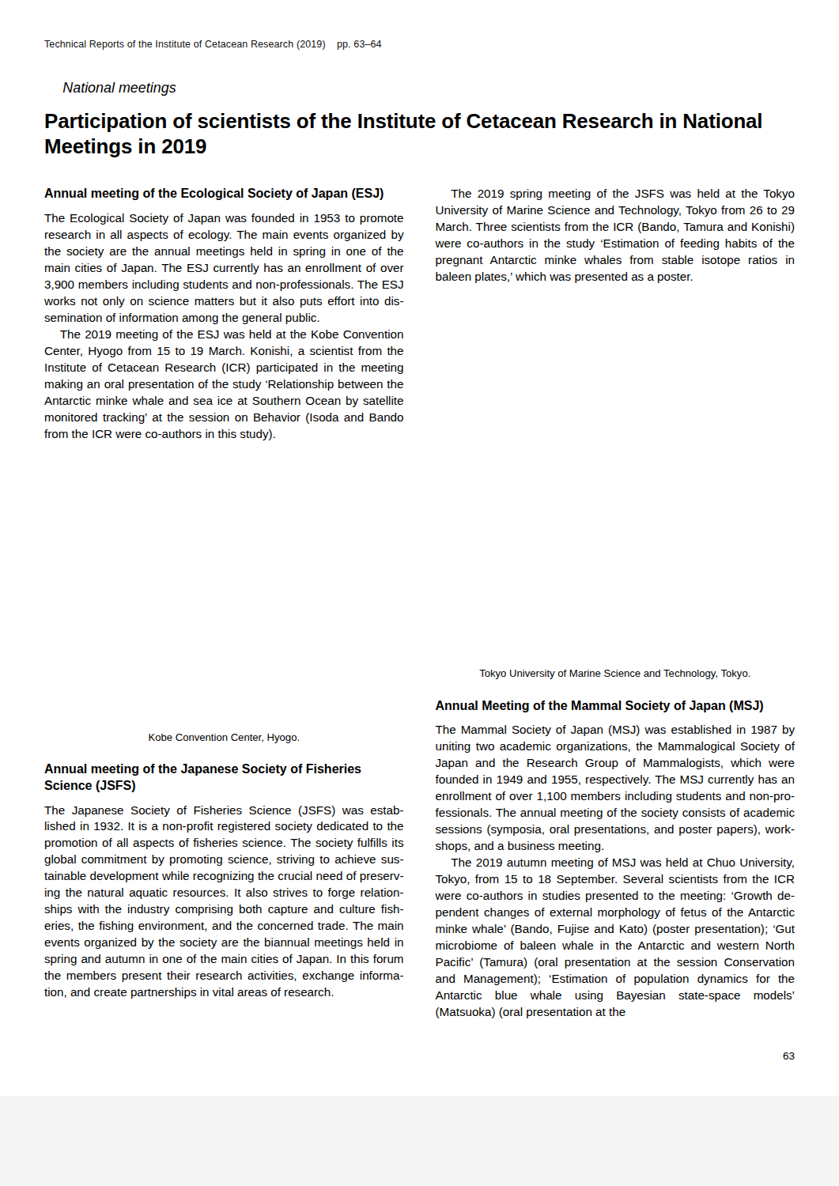Technical Reports of the Institute of Cetacean Research (2019) pp. 63–64
National meetings
Participation of scientists of the Institute of Cetacean Research in National Meetings in 2019
Annual meeting of the Ecological Society of Japan (ESJ)
The Ecological Society of Japan was founded in 1953 to promote research in all aspects of ecology. The main events organized by the society are the annual meetings held in spring in one of the main cities of Japan. The ESJ currently has an enrollment of over 3,900 members including students and non-professionals. The ESJ works not only on science matters but it also puts effort into dissemination of information among the general public.
The 2019 meeting of the ESJ was held at the Kobe Convention Center, Hyogo from 15 to 19 March. Konishi, a scientist from the Institute of Cetacean Research (ICR) participated in the meeting making an oral presentation of the study ‘Relationship between the Antarctic minke whale and sea ice at Southern Ocean by satellite monitored tracking’ at the session on Behavior (Isoda and Bando from the ICR were co-authors in this study).
Kobe Convention Center, Hyogo.
Annual meeting of the Japanese Society of Fisheries Science (JSFS)
The Japanese Society of Fisheries Science (JSFS) was established in 1932. It is a non-profit registered society dedicated to the promotion of all aspects of fisheries science. The society fulfills its global commitment by promoting science, striving to achieve sustainable development while recognizing the crucial need of preserving the natural aquatic resources. It also strives to forge relationships with the industry comprising both capture and culture fisheries, the fishing environment, and the concerned trade. The main events organized by the society are the biannual meetings held in spring and autumn in one of the main cities of Japan. In this forum the members present their research activities, exchange information, and create partnerships in vital areas of research.
The 2019 spring meeting of the JSFS was held at the Tokyo University of Marine Science and Technology, Tokyo from 26 to 29 March. Three scientists from the ICR (Bando, Tamura and Konishi) were co-authors in the study ‘Estimation of feeding habits of the pregnant Antarctic minke whales from stable isotope ratios in baleen plates,’ which was presented as a poster.
Tokyo University of Marine Science and Technology, Tokyo.
Annual Meeting of the Mammal Society of Japan (MSJ)
The Mammal Society of Japan (MSJ) was established in 1987 by uniting two academic organizations, the Mammalogical Society of Japan and the Research Group of Mammalogists, which were founded in 1949 and 1955, respectively. The MSJ currently has an enrollment of over 1,100 members including students and non-professionals. The annual meeting of the society consists of academic sessions (symposia, oral presentations, and poster papers), workshops, and a business meeting.
The 2019 autumn meeting of MSJ was held at Chuo University, Tokyo, from 15 to 18 September. Several scientists from the ICR were co-authors in studies presented to the meeting: ‘Growth dependent changes of external morphology of fetus of the Antarctic minke whale’ (Bando, Fujise and Kato) (poster presentation); ‘Gut microbiome of baleen whale in the Antarctic and western North Pacific’ (Tamura) (oral presentation at the session Conservation and Management); ‘Estimation of population dynamics for the Antarctic blue whale using Bayesian state-space models’ (Matsuoka) (oral presentation at the
63